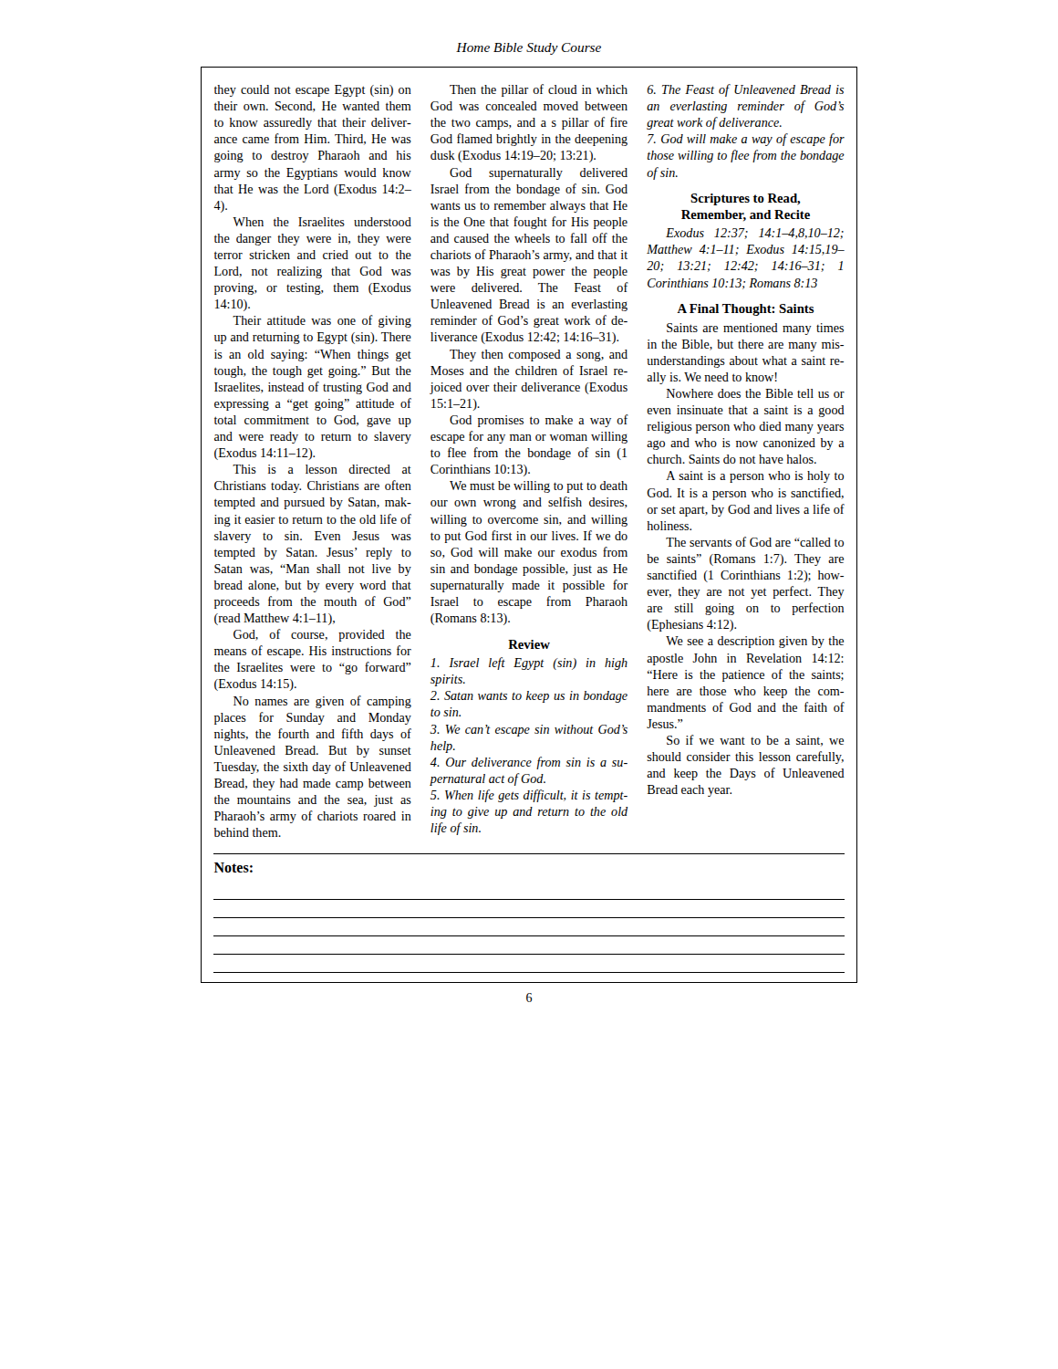Home Bible Study Course
they could not escape Egypt (sin) on their own. Second, He wanted them to know assuredly that their deliverance came from Him. Third, He was going to destroy Pharaoh and his army so the Egyptians would know that He was the Lord (Exodus 14:2–4).
When the Israelites understood the danger they were in, they were terror stricken and cried out to the Lord, not realizing that God was proving, or testing, them (Exodus 14:10).
Their attitude was one of giving up and returning to Egypt (sin). There is an old saying: “When things get tough, the tough get going.” But the Israelites, instead of trusting God and expressing a “get going” attitude of total commitment to God, gave up and were ready to return to slavery (Exodus 14:11–12).
This is a lesson directed at Christians today. Christians are often tempted and pursued by Satan, making it easier to return to the old life of slavery to sin. Even Jesus was tempted by Satan. Jesus’ reply to Satan was, “Man shall not live by bread alone, but by every word that proceeds from the mouth of God” (read Matthew 4:1–11),
God, of course, provided the means of escape. His instructions for the Israelites were to “go forward” (Exodus 14:15).
No names are given of camping places for Sunday and Monday nights, the fourth and fifth days of Unleavened Bread. But by sunset Tuesday, the sixth day of Unleavened Bread, they had made camp between the mountains and the sea, just as Pharaoh’s army of chariots roared in behind them.
Then the pillar of cloud in which God was concealed moved between the two camps, and a s pillar of fire God flamed brightly in the deepening dusk (Exodus 14:19–20; 13:21).
God supernaturally delivered Israel from the bondage of sin. God wants us to remember always that He is the One that fought for His people and caused the wheels to fall off the chariots of Pharaoh’s army, and that it was by His great power the people were delivered. The Feast of Unleavened Bread is an everlasting reminder of God’s great work of deliverance (Exodus 12:42; 14:16–31).
They then composed a song, and Moses and the children of Israel rejoiced over their deliverance (Exodus 15:1–21).
God promises to make a way of escape for any man or woman willing to flee from the bondage of sin (1 Corinthians 10:13).
We must be willing to put to death our own wrong and selfish desires, willing to overcome sin, and willing to put God first in our lives. If we do so, God will make our exodus from sin and bondage possible, just as He supernaturally made it possible for Israel to escape from Pharaoh (Romans 8:13).
Review
1. Israel left Egypt (sin) in high spirits.
2. Satan wants to keep us in bondage to sin.
3. We can’t escape sin without God’s help.
4. Our deliverance from sin is a supernatural act of God.
5. When life gets difficult, it is tempting to give up and return to the old life of sin.
6. The Feast of Unleavened Bread is an everlasting reminder of God’s great work of deliverance.
7. God will make a way of escape for those willing to flee from the bondage of sin.
Scriptures to Read,
Remember, and Recite
Exodus 12:37; 14:1–4,8,10–12; Matthew 4:1–11; Exodus 14:15,19–20; 13:21; 12:42; 14:16–31; 1 Corinthians 10:13; Romans 8:13
A Final Thought: Saints
Saints are mentioned many times in the Bible, but there are many misunderstandings about what a saint really is. We need to know!
Nowhere does the Bible tell us or even insinuate that a saint is a good religious person who died many years ago and who is now canonized by a church. Saints do not have halos.
A saint is a person who is holy to God. It is a person who is sanctified, or set apart, by God and lives a life of holiness.
The servants of God are “called to be saints” (Romans 1:7). They are sanctified (1 Corinthians 1:2); however, they are not yet perfect. They are still going on to perfection (Ephesians 4:12).
We see a description given by the apostle John in Revelation 14:12: “Here is the patience of the saints; here are those who keep the commandments of God and the faith of Jesus.”
So if we want to be a saint, we should consider this lesson carefully, and keep the Days of Unleavened Bread each year.
Notes:
6